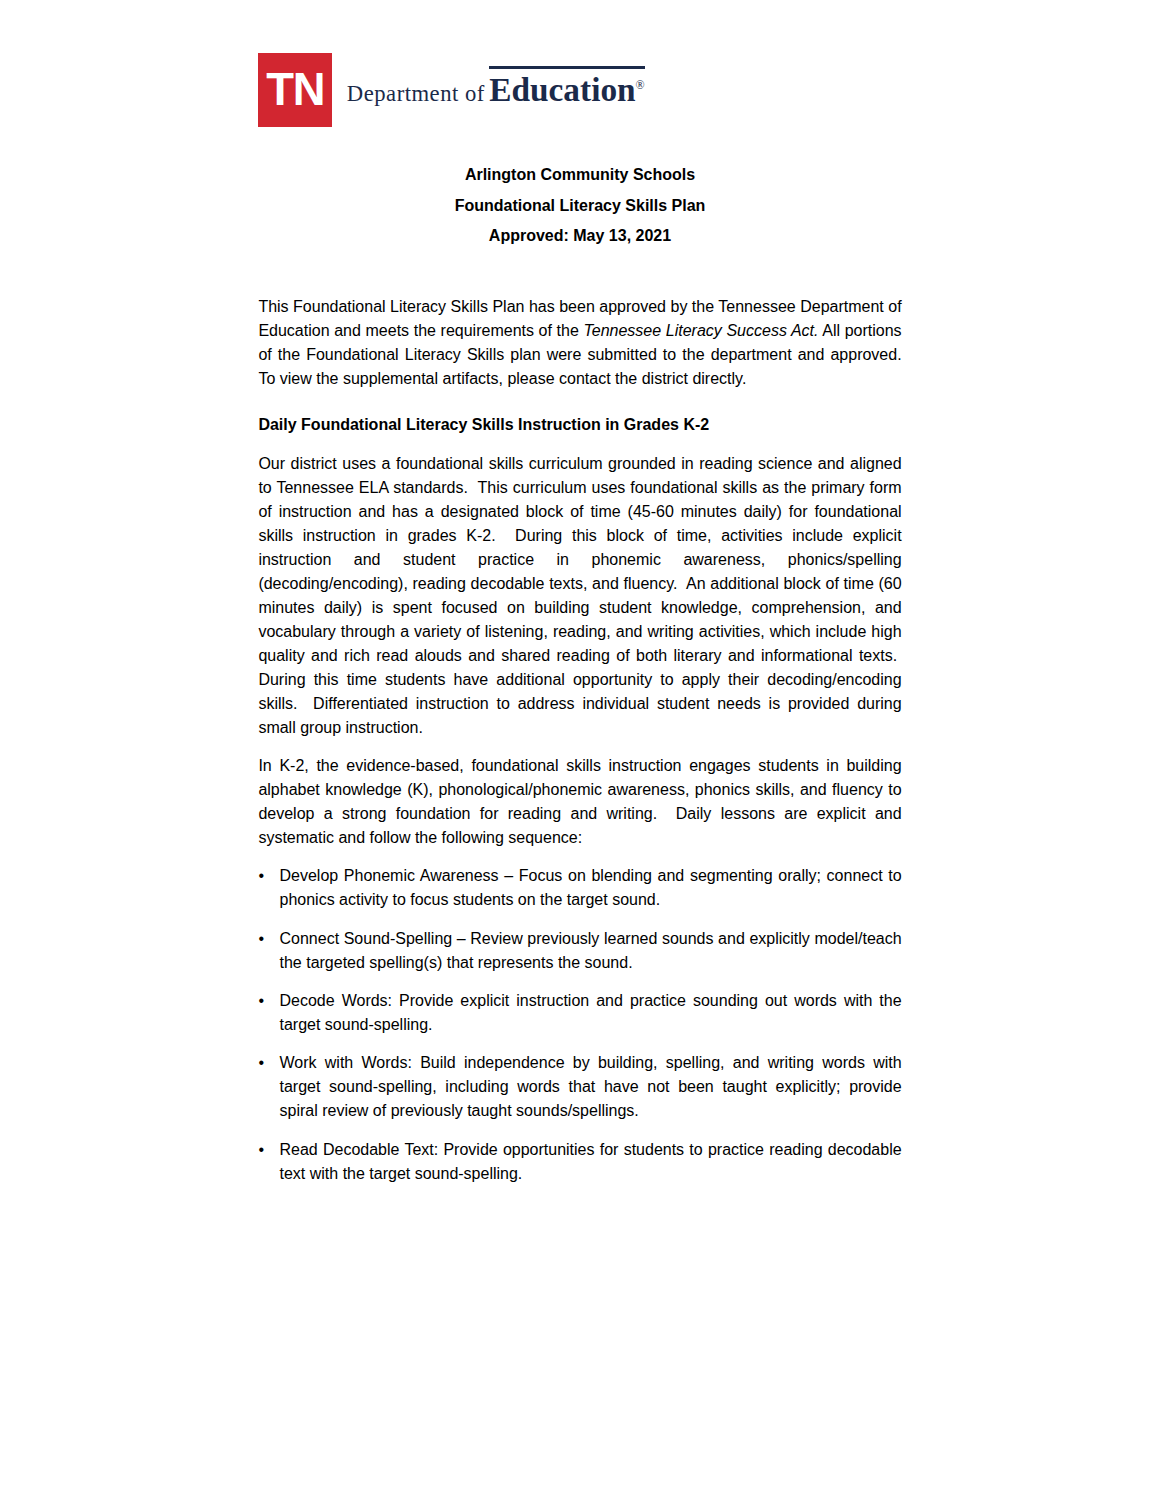TN Department of Education®
Arlington Community Schools Foundational Literacy Skills Plan Approved: May 13, 2021
This Foundational Literacy Skills Plan has been approved by the Tennessee Department of Education and meets the requirements of the Tennessee Literacy Success Act. All portions of the Foundational Literacy Skills plan were submitted to the department and approved. To view the supplemental artifacts, please contact the district directly.
Daily Foundational Literacy Skills Instruction in Grades K-2
Our district uses a foundational skills curriculum grounded in reading science and aligned to Tennessee ELA standards. This curriculum uses foundational skills as the primary form of instruction and has a designated block of time (45-60 minutes daily) for foundational skills instruction in grades K-2. During this block of time, activities include explicit instruction and student practice in phonemic awareness, phonics/spelling (decoding/encoding), reading decodable texts, and fluency. An additional block of time (60 minutes daily) is spent focused on building student knowledge, comprehension, and vocabulary through a variety of listening, reading, and writing activities, which include high quality and rich read alouds and shared reading of both literary and informational texts. During this time students have additional opportunity to apply their decoding/encoding skills. Differentiated instruction to address individual student needs is provided during small group instruction.
In K-2, the evidence-based, foundational skills instruction engages students in building alphabet knowledge (K), phonological/phonemic awareness, phonics skills, and fluency to develop a strong foundation for reading and writing. Daily lessons are explicit and systematic and follow the following sequence:
Develop Phonemic Awareness – Focus on blending and segmenting orally; connect to phonics activity to focus students on the target sound.
Connect Sound-Spelling – Review previously learned sounds and explicitly model/teach the targeted spelling(s) that represents the sound.
Decode Words: Provide explicit instruction and practice sounding out words with the target sound-spelling.
Work with Words: Build independence by building, spelling, and writing words with target sound-spelling, including words that have not been taught explicitly; provide spiral review of previously taught sounds/spellings.
Read Decodable Text: Provide opportunities for students to practice reading decodable text with the target sound-spelling.